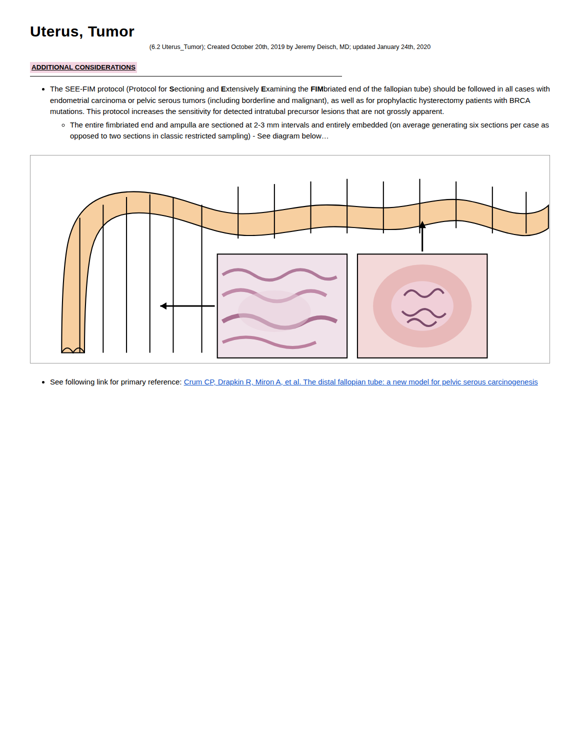Uterus, Tumor
(6.2 Uterus_Tumor); Created October 20th, 2019 by Jeremy Deisch, MD; updated January 24th, 2020
ADDITIONAL CONSIDERATIONS
The SEE-FIM protocol (Protocol for Sectioning and Extensively Examining the FIMbriated end of the fallopian tube) should be followed in all cases with endometrial carcinoma or pelvic serous tumors (including borderline and malignant), as well as for prophylactic hysterectomy patients with BRCA mutations. This protocol increases the sensitivity for detected intratubal precursor lesions that are not grossly apparent.
The entire fimbriated end and ampulla are sectioned at 2-3 mm intervals and entirely embedded (on average generating six sections per case as opposed to two sections in classic restricted sampling) - See diagram below…
See following link for primary reference: Crum CP, Drapkin R, Miron A, et al. The distal fallopian tube: a new model for pelvic serous carcinogenesis